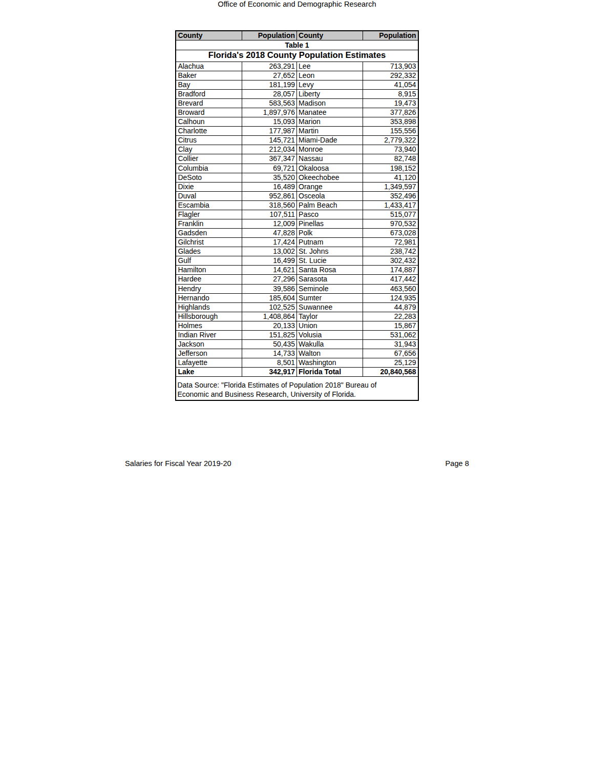Office of Economic and Demographic Research
| Table 1 |
| Florida's 2018 County Population Estimates |
| County | Population | County | Population |
| Alachua | 263,291 | Lee | 713,903 |
| Baker | 27,652 | Leon | 292,332 |
| Bay | 181,199 | Levy | 41,054 |
| Bradford | 28,057 | Liberty | 8,915 |
| Brevard | 583,563 | Madison | 19,473 |
| Broward | 1,897,976 | Manatee | 377,826 |
| Calhoun | 15,093 | Marion | 353,898 |
| Charlotte | 177,987 | Martin | 155,556 |
| Citrus | 145,721 | Miami-Dade | 2,779,322 |
| Clay | 212,034 | Monroe | 73,940 |
| Collier | 367,347 | Nassau | 82,748 |
| Columbia | 69,721 | Okaloosa | 198,152 |
| DeSoto | 35,520 | Okeechobee | 41,120 |
| Dixie | 16,489 | Orange | 1,349,597 |
| Duval | 952,861 | Osceola | 352,496 |
| Escambia | 318,560 | Palm Beach | 1,433,417 |
| Flagler | 107,511 | Pasco | 515,077 |
| Franklin | 12,009 | Pinellas | 970,532 |
| Gadsden | 47,828 | Polk | 673,028 |
| Gilchrist | 17,424 | Putnam | 72,981 |
| Glades | 13,002 | St. Johns | 238,742 |
| Gulf | 16,499 | St. Lucie | 302,432 |
| Hamilton | 14,621 | Santa Rosa | 174,887 |
| Hardee | 27,296 | Sarasota | 417,442 |
| Hendry | 39,586 | Seminole | 463,560 |
| Hernando | 185,604 | Sumter | 124,935 |
| Highlands | 102,525 | Suwannee | 44,879 |
| Hillsborough | 1,408,864 | Taylor | 22,283 |
| Holmes | 20,133 | Union | 15,867 |
| Indian River | 151,825 | Volusia | 531,062 |
| Jackson | 50,435 | Wakulla | 31,943 |
| Jefferson | 14,733 | Walton | 67,656 |
| Lafayette | 8,501 | Washington | 25,129 |
| Lake | 342,917 | Florida Total | 20,840,568 |
| Data Source: "Florida Estimates of Population 2018" Bureau of |
| Economic and Business Research, University of Florida. |
Salaries for Fiscal Year 2019-20 Page 8